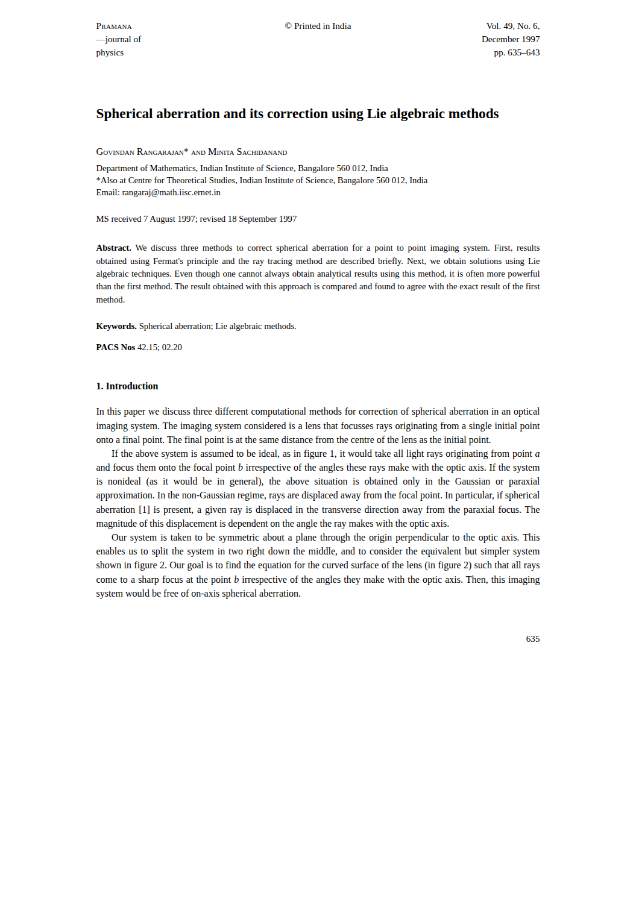Pramana
—journal of
physics
© Printed in India
Vol. 49, No. 6,
December 1997
pp. 635–643
Spherical aberration and its correction using Lie algebraic methods
Govindan Rangarajan* and Minita Sachidanand
Department of Mathematics, Indian Institute of Science, Bangalore 560 012, India
*Also at Centre for Theoretical Studies, Indian Institute of Science, Bangalore 560 012, India
Email: rangaraj@math.iisc.ernet.in
MS received 7 August 1997; revised 18 September 1997
Abstract. We discuss three methods to correct spherical aberration for a point to point imaging system. First, results obtained using Fermat's principle and the ray tracing method are described briefly. Next, we obtain solutions using Lie algebraic techniques. Even though one cannot always obtain analytical results using this method, it is often more powerful than the first method. The result obtained with this approach is compared and found to agree with the exact result of the first method.
Keywords. Spherical aberration; Lie algebraic methods.
PACS Nos 42.15; 02.20
1. Introduction
In this paper we discuss three different computational methods for correction of spherical aberration in an optical imaging system. The imaging system considered is a lens that focusses rays originating from a single initial point onto a final point. The final point is at the same distance from the centre of the lens as the initial point.
If the above system is assumed to be ideal, as in figure 1, it would take all light rays originating from point a and focus them onto the focal point b irrespective of the angles these rays make with the optic axis. If the system is nonideal (as it would be in general), the above situation is obtained only in the Gaussian or paraxial approximation. In the non-Gaussian regime, rays are displaced away from the focal point. In particular, if spherical aberration [1] is present, a given ray is displaced in the transverse direction away from the paraxial focus. The magnitude of this displacement is dependent on the angle the ray makes with the optic axis.
Our system is taken to be symmetric about a plane through the origin perpendicular to the optic axis. This enables us to split the system in two right down the middle, and to consider the equivalent but simpler system shown in figure 2. Our goal is to find the equation for the curved surface of the lens (in figure 2) such that all rays come to a sharp focus at the point b irrespective of the angles they make with the optic axis. Then, this imaging system would be free of on-axis spherical aberration.
635